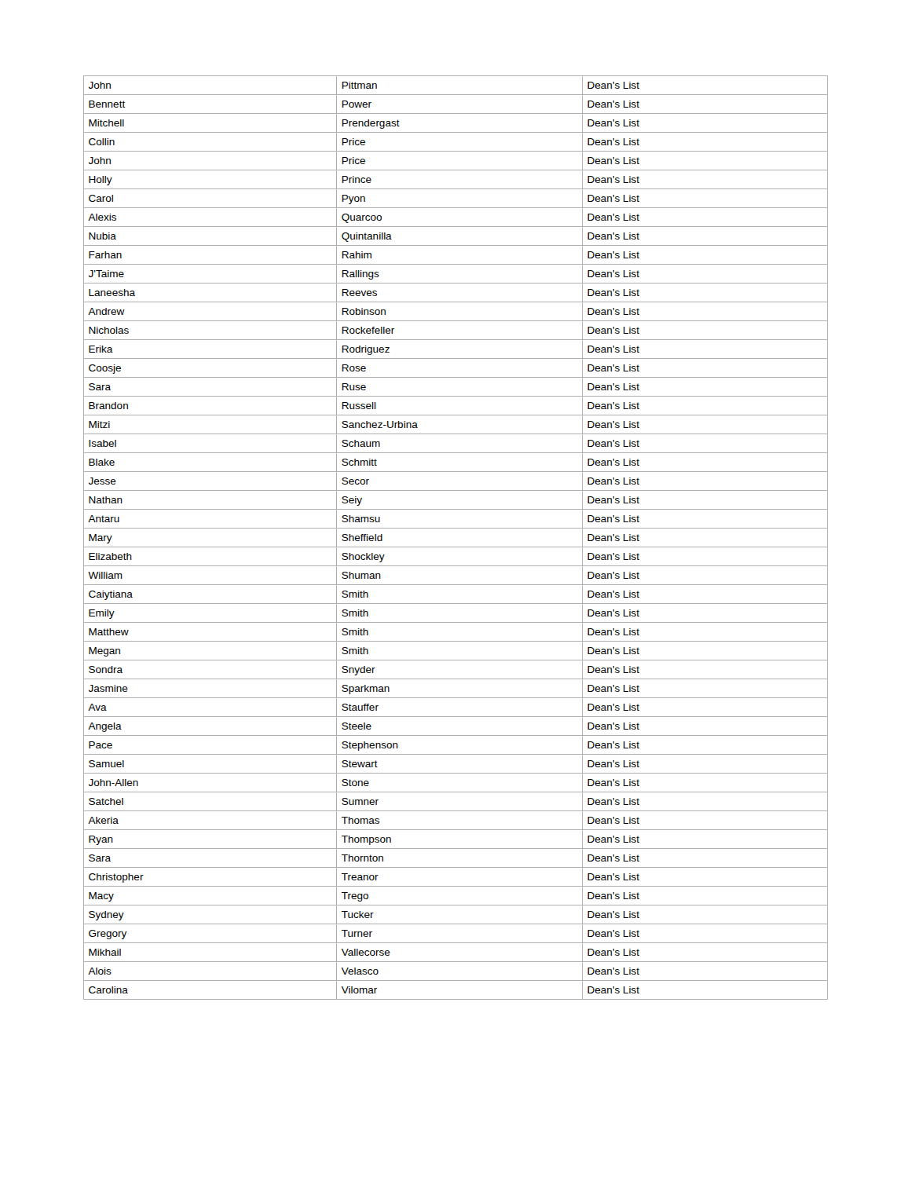| John | Pittman | Dean's List |
| Bennett | Power | Dean's List |
| Mitchell | Prendergast | Dean's List |
| Collin | Price | Dean's List |
| John | Price | Dean's List |
| Holly | Prince | Dean's List |
| Carol | Pyon | Dean's List |
| Alexis | Quarcoo | Dean's List |
| Nubia | Quintanilla | Dean's List |
| Farhan | Rahim | Dean's List |
| J'Taime | Rallings | Dean's List |
| Laneesha | Reeves | Dean's List |
| Andrew | Robinson | Dean's List |
| Nicholas | Rockefeller | Dean's List |
| Erika | Rodriguez | Dean's List |
| Coosje | Rose | Dean's List |
| Sara | Ruse | Dean's List |
| Brandon | Russell | Dean's List |
| Mitzi | Sanchez-Urbina | Dean's List |
| Isabel | Schaum | Dean's List |
| Blake | Schmitt | Dean's List |
| Jesse | Secor | Dean's List |
| Nathan | Seiy | Dean's List |
| Antaru | Shamsu | Dean's List |
| Mary | Sheffield | Dean's List |
| Elizabeth | Shockley | Dean's List |
| William | Shuman | Dean's List |
| Caiytiana | Smith | Dean's List |
| Emily | Smith | Dean's List |
| Matthew | Smith | Dean's List |
| Megan | Smith | Dean's List |
| Sondra | Snyder | Dean's List |
| Jasmine | Sparkman | Dean's List |
| Ava | Stauffer | Dean's List |
| Angela | Steele | Dean's List |
| Pace | Stephenson | Dean's List |
| Samuel | Stewart | Dean's List |
| John-Allen | Stone | Dean's List |
| Satchel | Sumner | Dean's List |
| Akeria | Thomas | Dean's List |
| Ryan | Thompson | Dean's List |
| Sara | Thornton | Dean's List |
| Christopher | Treanor | Dean's List |
| Macy | Trego | Dean's List |
| Sydney | Tucker | Dean's List |
| Gregory | Turner | Dean's List |
| Mikhail | Vallecorse | Dean's List |
| Alois | Velasco | Dean's List |
| Carolina | Vilomar | Dean's List |